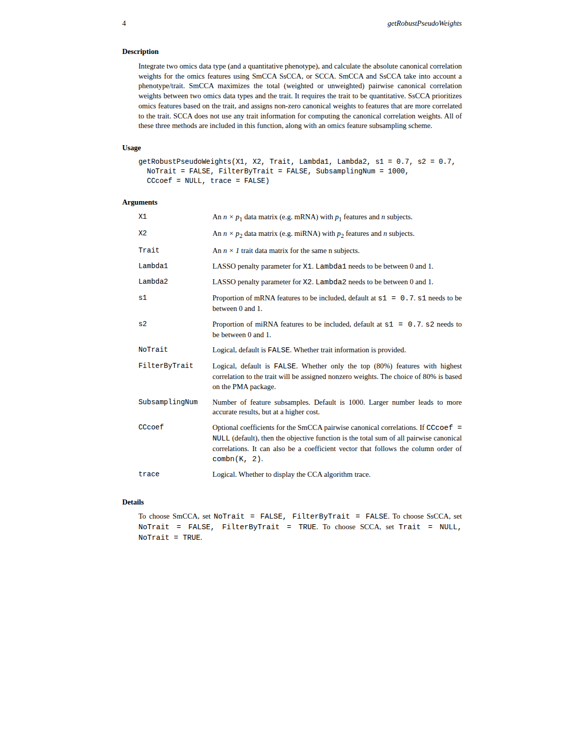4 getRobustPseudoWeights
Description
Integrate two omics data type (and a quantitative phenotype), and calculate the absolute canonical correlation weights for the omics features using SmCCA SsCCA, or SCCA. SmCCA and SsCCA take into account a phenotype/trait. SmCCA maximizes the total (weighted or unweighted) pairwise canonical correlation weights between two omics data types and the trait. It requires the trait to be quantitative. SsCCA prioritizes omics features based on the trait, and assigns non-zero canonical weights to features that are more correlated to the trait. SCCA does not use any trait information for computing the canonical correlation weights. All of these three methods are included in this function, along with an omics feature subsampling scheme.
Usage
getRobustPseudoWeights(X1, X2, Trait, Lambda1, Lambda2, s1 = 0.7, s2 = 0.7,
  NoTrait = FALSE, FilterByTrait = FALSE, SubsamplingNum = 1000,
  CCcoef = NULL, trace = FALSE)
Arguments
| X1 | An n × p 1 data matrix (e.g. mRNA) with p 1 features and n subjects. |
| X2 | An n × p 2 data matrix (e.g. miRNA) with p 2 features and n subjects. |
| Trait | An n × 1 trait data matrix for the same n subjects. |
| Lambda1 | LASSO penalty parameter for X1 . Lambda1 needs to be between 0 and 1. |
| Lambda2 | LASSO penalty parameter for X2 . Lambda2 needs to be between 0 and 1. |
| s1 | Proportion of mRNA features to be included, default at s1 = 0.7 . s1 needs to be between 0 and 1. |
| s2 | Proportion of miRNA features to be included, default at s1 = 0.7 . s2 needs to be between 0 and 1. |
| NoTrait | Logical, default is FALSE . Whether trait information is provided. |
| FilterByTrait | Logical, default is FALSE . Whether only the top (80%) features with highest correlation to the trait will be assigned nonzero weights. The choice of 80% is based on the PMA package. |
| SubsamplingNum | Number of feature subsamples. Default is 1000. Larger number leads to more accurate results, but at a higher cost. |
| CCcoef | Optional coefficients for the SmCCA pairwise canonical correlations. If CCcoef = NULL (default), then the objective function is the total sum of all pairwise canonical correlations. It can also be a coefficient vector that follows the column order of combn(K, 2) . |
| trace | Logical. Whether to display the CCA algorithm trace. |
Details
To choose SmCCA, set NoTrait = FALSE, FilterByTrait = FALSE. To choose SsCCA, set NoTrait = FALSE, FilterByTrait = TRUE. To choose SCCA, set Trait = NULL, NoTrait = TRUE.